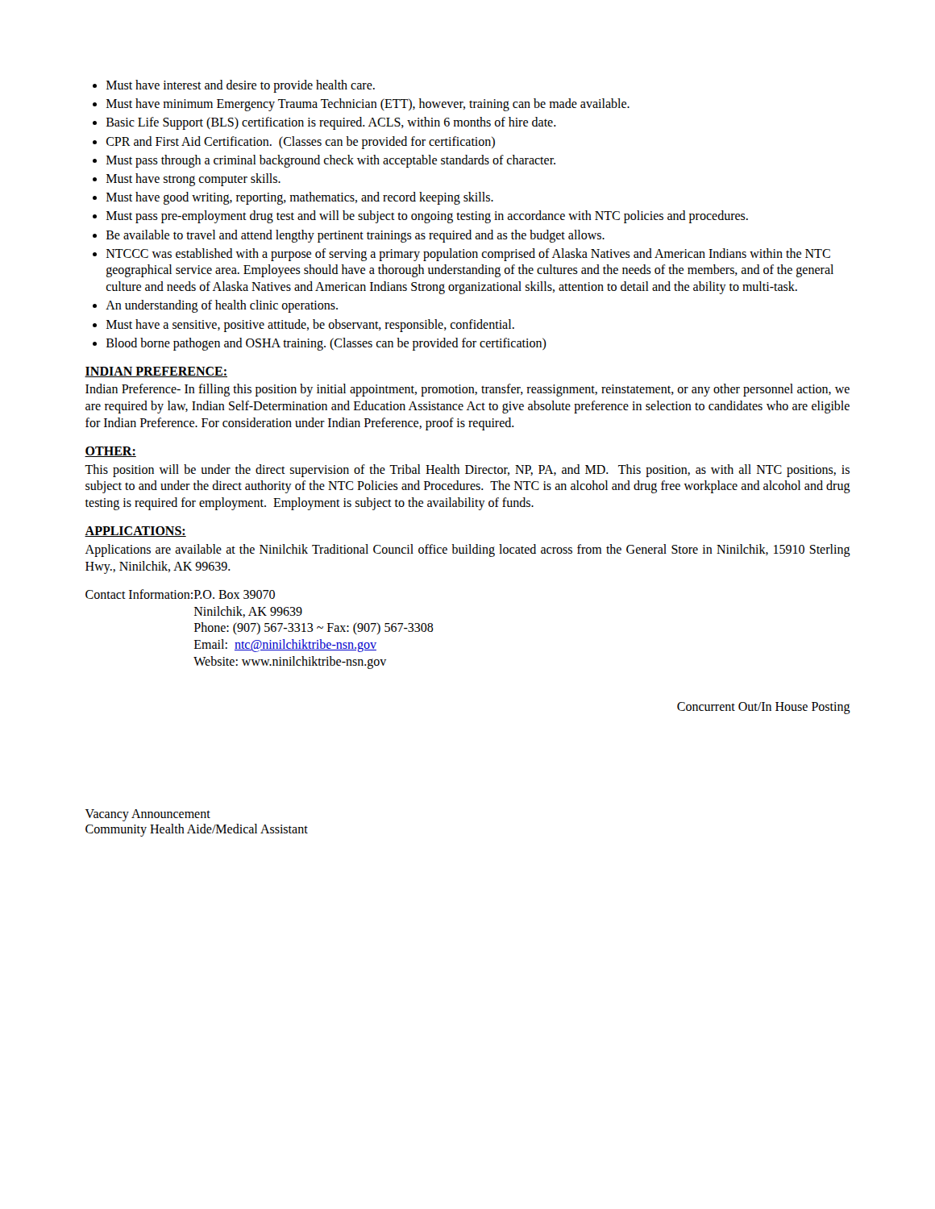Must have interest and desire to provide health care.
Must have minimum Emergency Trauma Technician (ETT), however, training can be made available.
Basic Life Support (BLS) certification is required. ACLS, within 6 months of hire date.
CPR and First Aid Certification. (Classes can be provided for certification)
Must pass through a criminal background check with acceptable standards of character.
Must have strong computer skills.
Must have good writing, reporting, mathematics, and record keeping skills.
Must pass pre-employment drug test and will be subject to ongoing testing in accordance with NTC policies and procedures.
Be available to travel and attend lengthy pertinent trainings as required and as the budget allows.
NTCCC was established with a purpose of serving a primary population comprised of Alaska Natives and American Indians within the NTC geographical service area. Employees should have a thorough understanding of the cultures and the needs of the members, and of the general culture and needs of Alaska Natives and American Indians Strong organizational skills, attention to detail and the ability to multi-task.
An understanding of health clinic operations.
Must have a sensitive, positive attitude, be observant, responsible, confidential.
Blood borne pathogen and OSHA training. (Classes can be provided for certification)
INDIAN PREFERENCE:
Indian Preference- In filling this position by initial appointment, promotion, transfer, reassignment, reinstatement, or any other personnel action, we are required by law, Indian Self-Determination and Education Assistance Act to give absolute preference in selection to candidates who are eligible for Indian Preference. For consideration under Indian Preference, proof is required.
OTHER:
This position will be under the direct supervision of the Tribal Health Director, NP, PA, and MD. This position, as with all NTC positions, is subject to and under the direct authority of the NTC Policies and Procedures. The NTC is an alcohol and drug free workplace and alcohol and drug testing is required for employment. Employment is subject to the availability of funds.
APPLICATIONS:
Applications are available at the Ninilchik Traditional Council office building located across from the General Store in Ninilchik, 15910 Sterling Hwy., Ninilchik, AK 99639.
| Contact Information: | P.O. Box 39070 |
| | Ninilchik, AK 99639 |
| | Phone: (907) 567-3313 ~ Fax: (907) 567-3308 |
| | Email: ntc@ninilchiktribe-nsn.gov |
| | Website: www.ninilchiktribe-nsn.gov |
Concurrent Out/In House Posting
Vacancy Announcement
Community Health Aide/Medical Assistant